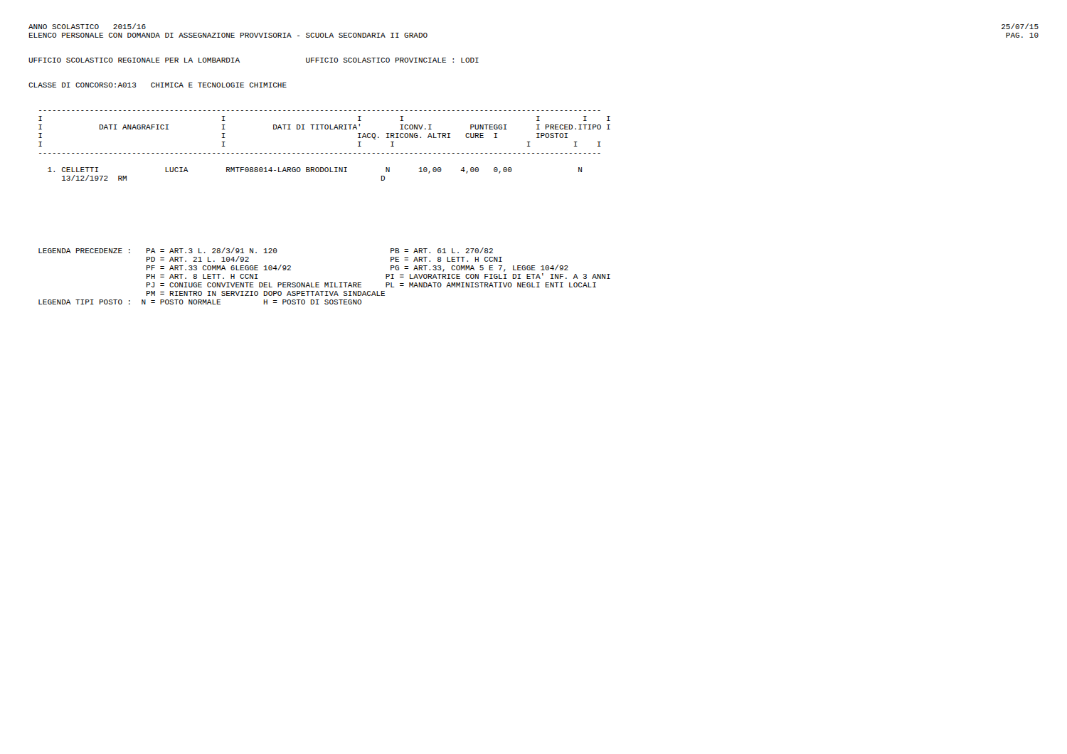ANNO SCOLASTICO 2015/16 ELENCO PERSONALE CON DOMANDA DI ASSEGNAZIONE PROVVISORIA - SCUOLA SECONDARIA II GRADO
25/07/15 PAG. 10
UFFICIO SCOLASTICO REGIONALE PER LA LOMBARDIA UFFICIO SCOLASTICO PROVINCIALE : LODI
CLASSE DI CONCORSO:A013 CHIMICA E TECNOLOGIE CHIMICHE
------------------------------------------------------------------------------------------------------------------------ I I I I I I I I DATI ANAGRAFICI I DATI DI TITOLARITA' ICONV.I PUNTEGGI I PRECED.ITIPO I I I IACQ. IRICONG. ALTRI CURE I IPOSTOI I I I I I I I ------------------------------------------------------------------------------------------------------------------------ 1. CELLETTI LUCIA RMTF088014-LARGO BRODOLINI N 10,00 4,00 0,00 N 13/12/1972 RM D
LEGENDA PRECEDENZE : PA = ART.3 L. 28/3/91 N. 120 PB = ART. 61 L. 270/82 PD = ART. 21 L. 104/92 PE = ART. 8 LETT. H CCNI PF = ART.33 COMMA 6LEGGE 104/92 PG = ART.33, COMMA 5 E 7, LEGGE 104/92 PH = ART. 8 LETT. H CCNI PI = LAVORATRICE CON FIGLI DI ETA' INF. A 3 ANNI PJ = CONIUGE CONVIVENTE DEL PERSONALE MILITARE PL = MANDATO AMMINISTRATIVO NEGLI ENTI LOCALI PM = RIENTRO IN SERVIZIO DOPO ASPETTATIVA SINDACALE LEGENDA TIPI POSTO : N = POSTO NORMALE H = POSTO DI SOSTEGNO